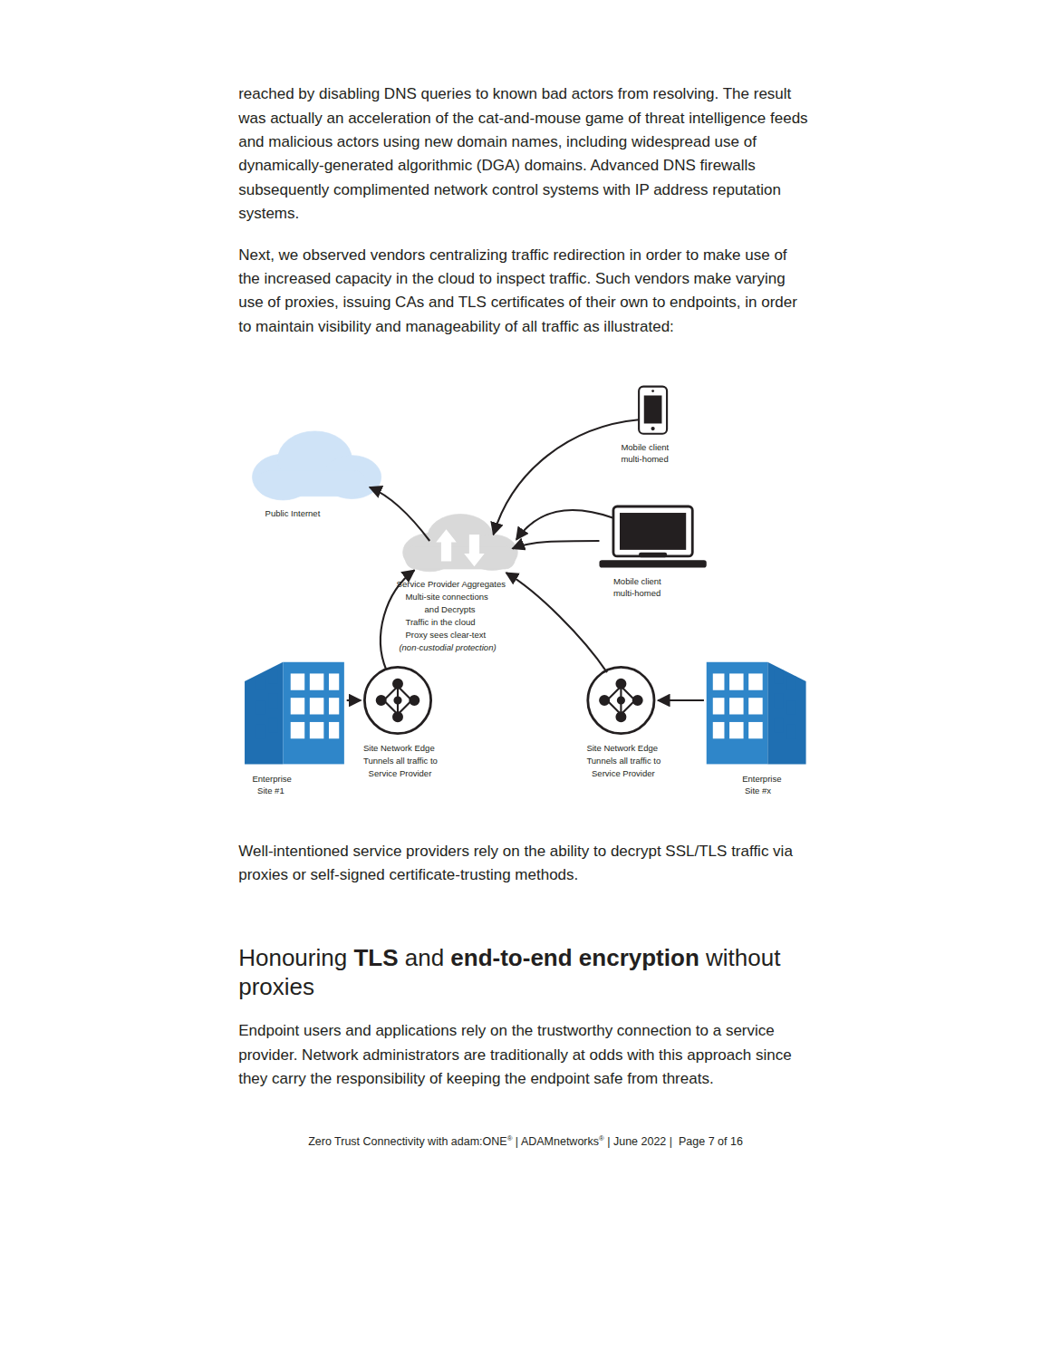reached by disabling DNS queries to known bad actors from resolving. The result was actually an acceleration of the cat-and-mouse game of threat intelligence feeds and malicious actors using new domain names, including widespread use of dynamically-generated algorithmic (DGA) domains. Advanced DNS firewalls subsequently complimented network control systems with IP address reputation systems.
Next, we observed vendors centralizing traffic redirection in order to make use of the increased capacity in the cloud to inspect traffic. Such vendors make varying use of proxies, issuing CAs and TLS certificates of their own to endpoints, in order to maintain visibility and manageability of all traffic as illustrated:
Service provider aggregation and decryption diagram Mobile clients and enterprise sites tunnel traffic to a service provider cloud that aggregates multi-site connections and decrypts traffic in the cloud, with a proxy seeing clear-text, before traffic reaches the public internet. Mobile client multi-homed Mobile client multi-homed Public Internet Service Provider Aggregates Multi-site connections and Decrypts Traffic in the cloud Proxy sees clear-text (non-custodial protection) Enterprise Site #1 Enterprise Site #x Site Network Edge Tunnels all traffic to Service Provider Site Network Edge Tunnels all traffic to Service Provider
Well-intentioned service providers rely on the ability to decrypt SSL/TLS traffic via proxies or self-signed certificate-trusting methods.
Honouring TLS and end-to-end encryption without proxies
Endpoint users and applications rely on the trustworthy connection to a service provider. Network administrators are traditionally at odds with this approach since they carry the responsibility of keeping the endpoint safe from threats.
Zero Trust Connectivity with adam:ONE® | ADAMnetworks® | June 2022 | Page 7 of 16